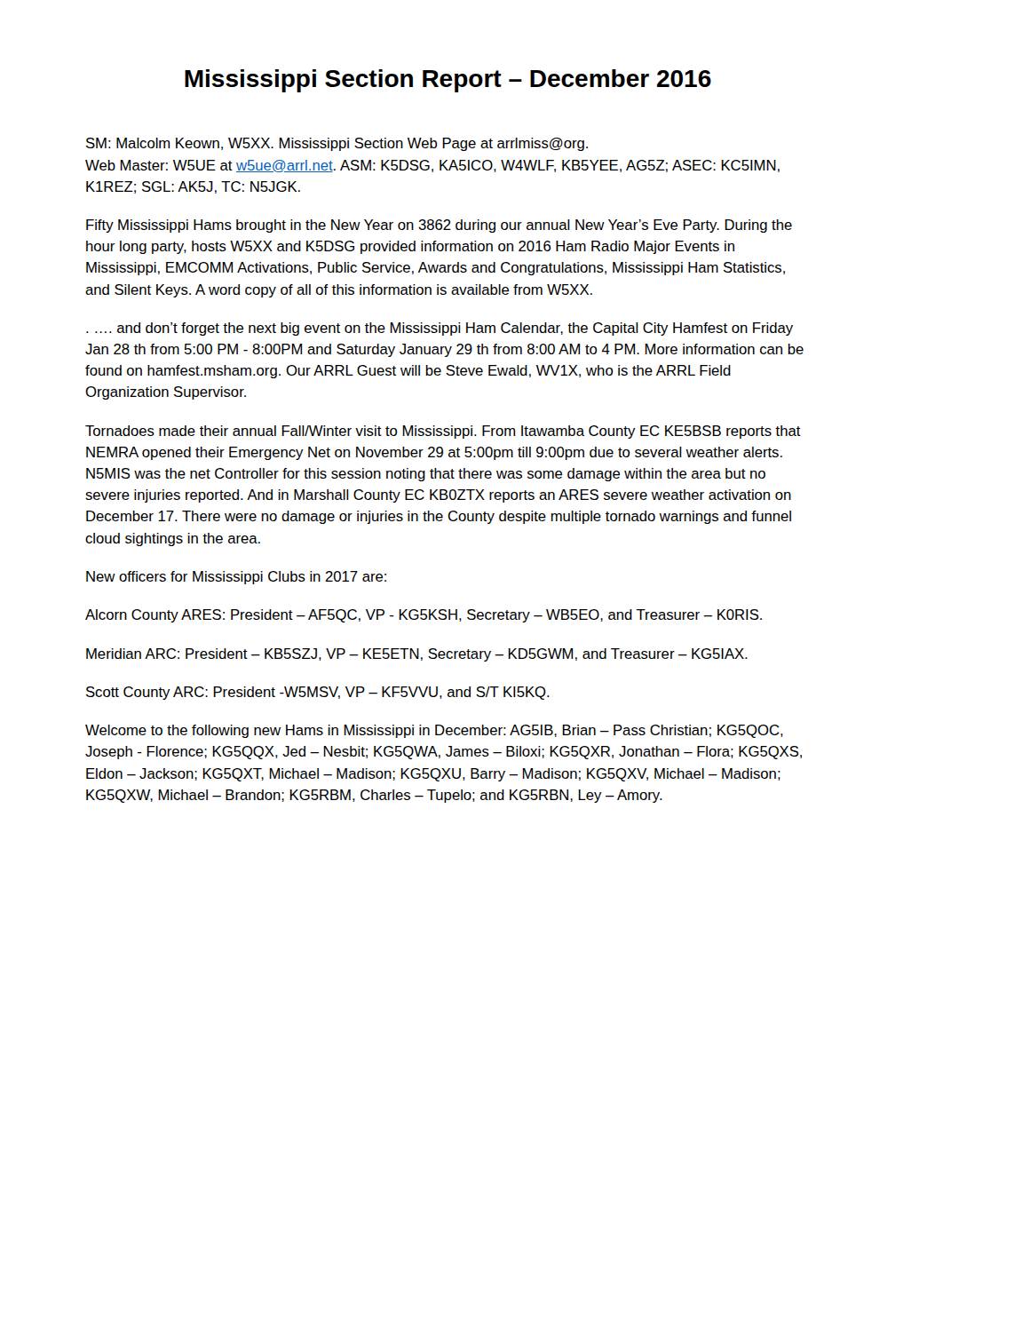Mississippi Section Report – December 2016
SM: Malcolm Keown, W5XX. Mississippi Section Web Page at arrlmiss@org.
Web Master: W5UE at w5ue@arrl.net. ASM: K5DSG, KA5ICO, W4WLF, KB5YEE, AG5Z; ASEC: KC5IMN, K1REZ; SGL: AK5J, TC: N5JGK.
Fifty Mississippi Hams brought in the New Year on 3862 during our annual New Year’s Eve Party. During the hour long party, hosts W5XX and K5DSG provided information on 2016 Ham Radio Major Events in Mississippi, EMCOMM Activations, Public Service, Awards and Congratulations, Mississippi Ham Statistics, and Silent Keys. A word copy of all of this information is available from W5XX.
. …. and don’t forget the next big event on the Mississippi Ham Calendar, the Capital City Hamfest on Friday Jan 28 th from 5:00 PM - 8:00PM and Saturday January 29 th from 8:00 AM to 4 PM. More information can be found on hamfest.msham.org. Our ARRL Guest will be Steve Ewald, WV1X, who is the ARRL Field Organization Supervisor.
Tornadoes made their annual Fall/Winter visit to Mississippi. From Itawamba County EC KE5BSB reports that NEMRA opened their Emergency Net on November 29 at 5:00pm till 9:00pm due to several weather alerts.
N5MIS was the net Controller for this session noting that there was some damage within the area but no severe injuries reported. And in Marshall County EC KB0ZTX reports an ARES severe weather activation on December 17. There were no damage or injuries in the County despite multiple tornado warnings and funnel cloud sightings in the area.
New officers for Mississippi Clubs in 2017 are:
Alcorn County ARES: President – AF5QC, VP - KG5KSH, Secretary – WB5EO, and Treasurer – K0RIS.
Meridian ARC: President – KB5SZJ, VP – KE5ETN, Secretary – KD5GWM, and Treasurer – KG5IAX.
Scott County ARC: President -W5MSV, VP – KF5VVU, and S/T KI5KQ.
Welcome to the following new Hams in Mississippi in December: AG5IB, Brian – Pass Christian; KG5QOC, Joseph - Florence; KG5QQX, Jed – Nesbit; KG5QWA, James – Biloxi; KG5QXR, Jonathan – Flora; KG5QXS, Eldon – Jackson; KG5QXT, Michael – Madison; KG5QXU, Barry – Madison; KG5QXV, Michael – Madison; KG5QXW, Michael – Brandon; KG5RBM, Charles – Tupelo; and KG5RBN, Ley – Amory.